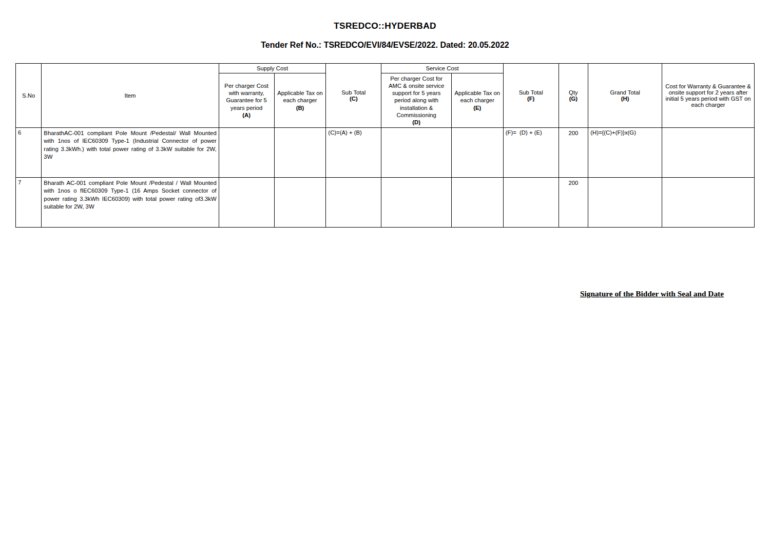TSREDCO::HYDERBAD
Tender Ref No.: TSREDCO/EVI/84/EVSE/2022. Dated: 20.05.2022
| S.No | Item | Supply Cost | Sub Total (C) | Service Cost | Sub Total (F) | Qty (G) | Grand Total (H) | Cost for Warranty & Guarantee & onsite support for 2 years after initial 5 years period with GST on each charger |
| --- | --- | --- | --- | --- | --- | --- | --- | --- |
| Per charger Cost with warranty, Guarantee for 5 years period (A) | Applicable Tax on each charger (B) | Per charger Cost for AMC & onsite service support for 5 years period along with installation & Commissioning (D) | Applicable Tax on each charger (E) |
| 6 | BharathAC-001 compliant Pole Mount /Pedestal/ Wall Mounted with 1nos of IEC60309 Type-1 (Industrial Connector of power rating 3.3kWh.) with total power rating of 3.3kW suitable for 2W, 3W | | | (C)=(A) + (B) | | | (F)= (D) + (E) | 200 | (H)={(C)+(F)}x(G) | |
| 7 | Bharath AC-001 compliant Pole Mount /Pedestal / Wall Mounted with 1nos o fIEC60309 Type-1 (16 Amps Socket connector of power rating 3.3kWh IEC60309) with total power rating of3.3kW suitable for 2W, 3W | | | | | | | 200 | | |
Signature of the Bidder with Seal and Date